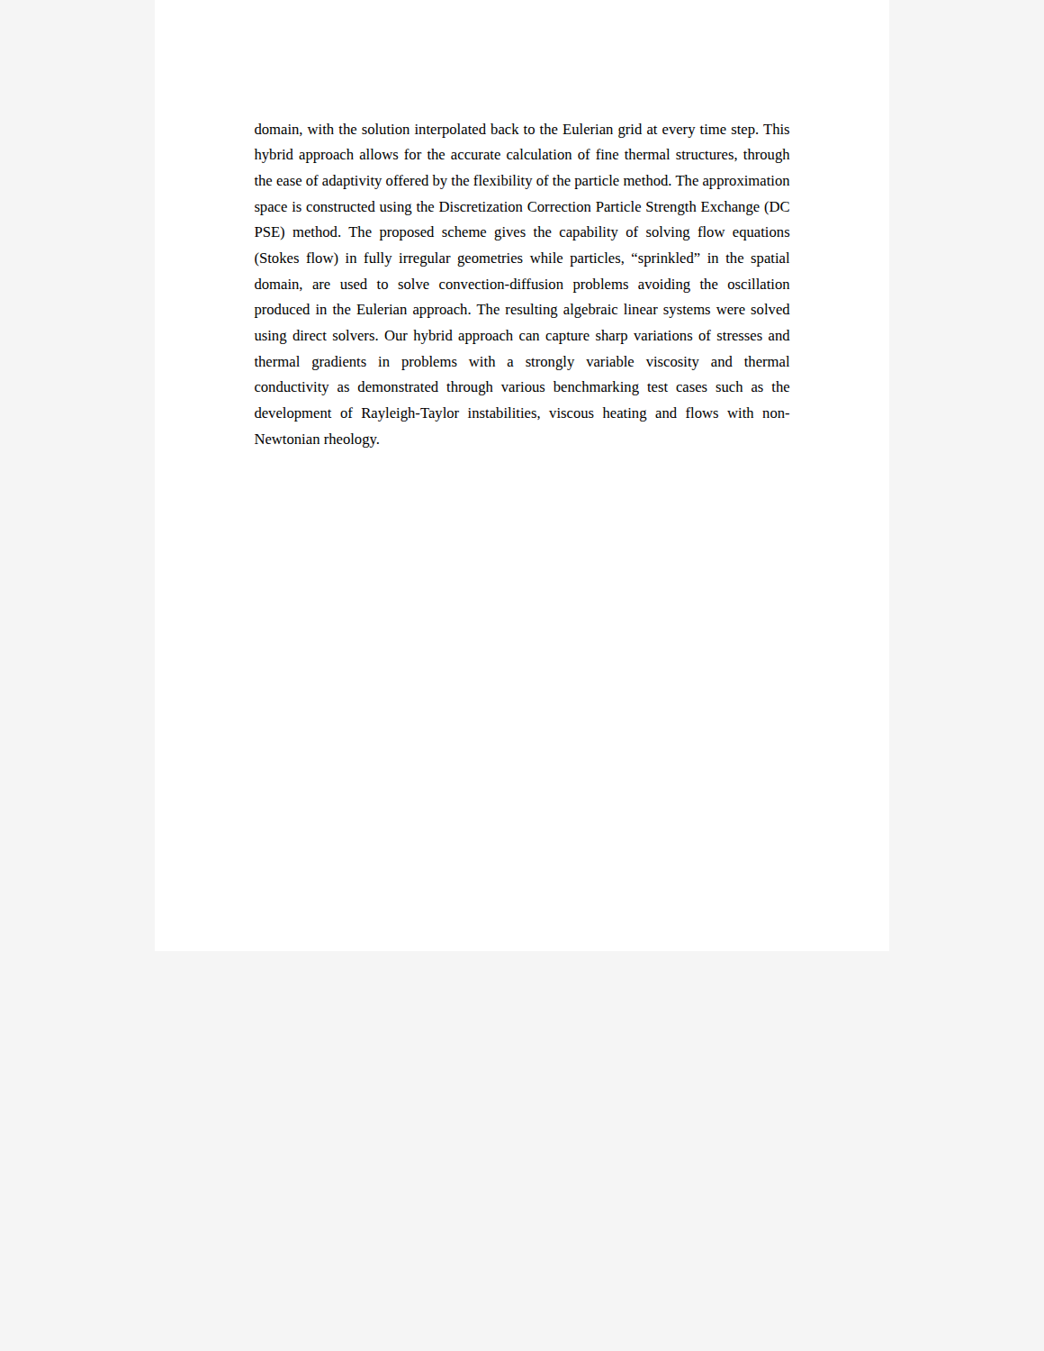domain, with the solution interpolated back to the Eulerian grid at every time step. This hybrid approach allows for the accurate calculation of fine thermal structures, through the ease of adaptivity offered by the flexibility of the particle method. The approximation space is constructed using the Discretization Correction Particle Strength Exchange (DC PSE) method. The proposed scheme gives the capability of solving flow equations (Stokes flow) in fully irregular geometries while particles, “sprinkled” in the spatial domain, are used to solve convection-diffusion problems avoiding the oscillation produced in the Eulerian approach. The resulting algebraic linear systems were solved using direct solvers. Our hybrid approach can capture sharp variations of stresses and thermal gradients in problems with a strongly variable viscosity and thermal conductivity as demonstrated through various benchmarking test cases such as the development of Rayleigh-Taylor instabilities, viscous heating and flows with non-Newtonian rheology.